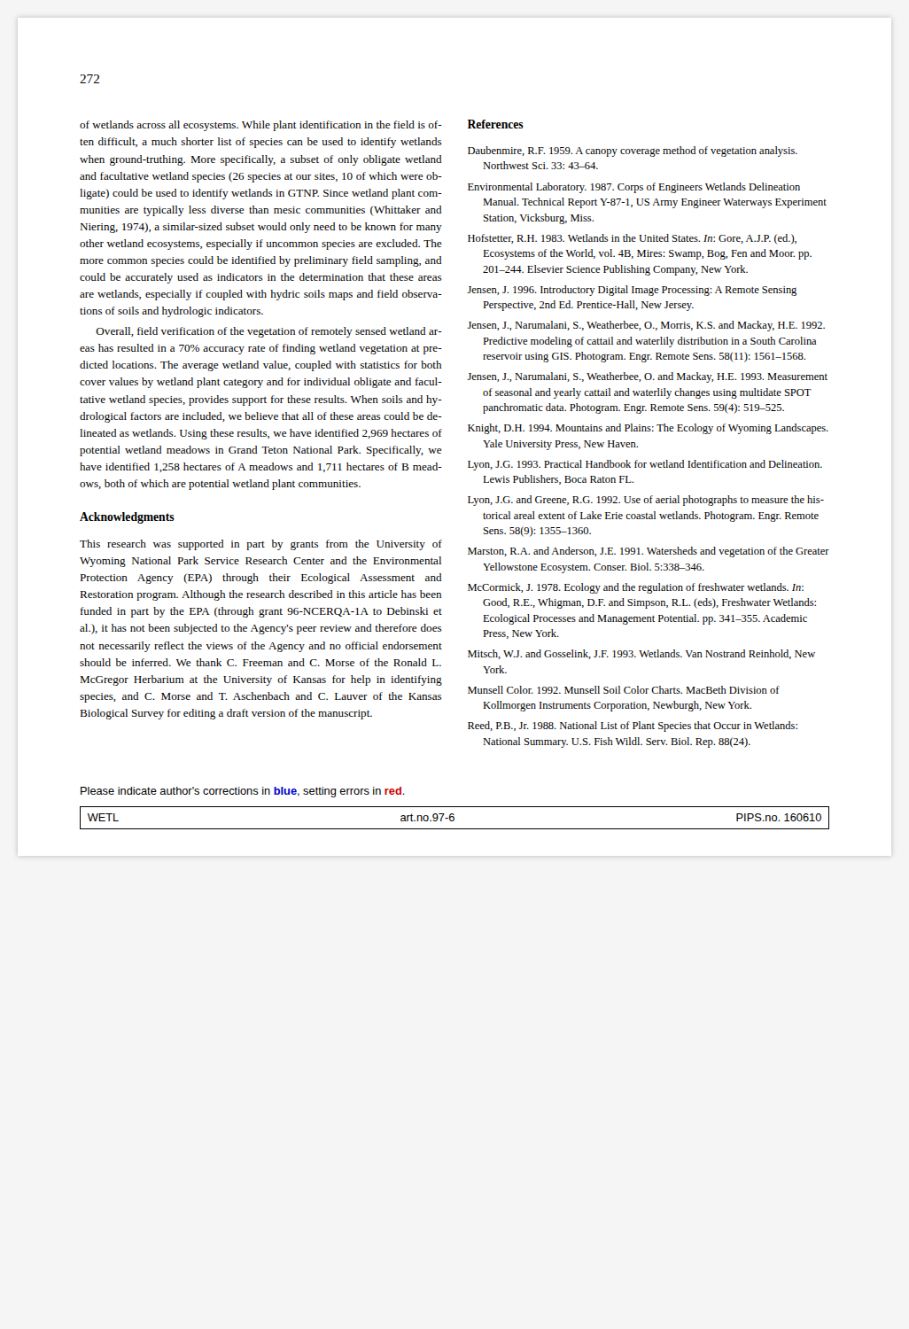272
of wetlands across all ecosystems. While plant identification in the field is often difficult, a much shorter list of species can be used to identify wetlands when ground-truthing. More specifically, a subset of only obligate wetland and facultative wetland species (26 species at our sites, 10 of which were obligate) could be used to identify wetlands in GTNP. Since wetland plant communities are typically less diverse than mesic communities (Whittaker and Niering, 1974), a similar-sized subset would only need to be known for many other wetland ecosystems, especially if uncommon species are excluded. The more common species could be identified by preliminary field sampling, and could be accurately used as indicators in the determination that these areas are wetlands, especially if coupled with hydric soils maps and field observations of soils and hydrologic indicators.
Overall, field verification of the vegetation of remotely sensed wetland areas has resulted in a 70% accuracy rate of finding wetland vegetation at predicted locations. The average wetland value, coupled with statistics for both cover values by wetland plant category and for individual obligate and facultative wetland species, provides support for these results. When soils and hydrological factors are included, we believe that all of these areas could be delineated as wetlands. Using these results, we have identified 2,969 hectares of potential wetland meadows in Grand Teton National Park. Specifically, we have identified 1,258 hectares of A meadows and 1,711 hectares of B meadows, both of which are potential wetland plant communities.
Acknowledgments
This research was supported in part by grants from the University of Wyoming National Park Service Research Center and the Environmental Protection Agency (EPA) through their Ecological Assessment and Restoration program. Although the research described in this article has been funded in part by the EPA (through grant 96-NCERQA-1A to Debinski et al.), it has not been subjected to the Agency's peer review and therefore does not necessarily reflect the views of the Agency and no official endorsement should be inferred. We thank C. Freeman and C. Morse of the Ronald L. McGregor Herbarium at the University of Kansas for help in identifying species, and C. Morse and T. Aschenbach and C. Lauver of the Kansas Biological Survey for editing a draft version of the manuscript.
References
Daubenmire, R.F. 1959. A canopy coverage method of vegetation analysis. Northwest Sci. 33: 43–64.
Environmental Laboratory. 1987. Corps of Engineers Wetlands Delineation Manual. Technical Report Y-87-1, US Army Engineer Waterways Experiment Station, Vicksburg, Miss.
Hofstetter, R.H. 1983. Wetlands in the United States. In: Gore, A.J.P. (ed.), Ecosystems of the World, vol. 4B, Mires: Swamp, Bog, Fen and Moor. pp. 201–244. Elsevier Science Publishing Company, New York.
Jensen, J. 1996. Introductory Digital Image Processing: A Remote Sensing Perspective, 2nd Ed. Prentice-Hall, New Jersey.
Jensen, J., Narumalani, S., Weatherbee, O., Morris, K.S. and Mackay, H.E. 1992. Predictive modeling of cattail and waterlily distribution in a South Carolina reservoir using GIS. Photogram. Engr. Remote Sens. 58(11): 1561–1568.
Jensen, J., Narumalani, S., Weatherbee, O. and Mackay, H.E. 1993. Measurement of seasonal and yearly cattail and waterlily changes using multidate SPOT panchromatic data. Photogram. Engr. Remote Sens. 59(4): 519–525.
Knight, D.H. 1994. Mountains and Plains: The Ecology of Wyoming Landscapes. Yale University Press, New Haven.
Lyon, J.G. 1993. Practical Handbook for wetland Identification and Delineation. Lewis Publishers, Boca Raton FL.
Lyon, J.G. and Greene, R.G. 1992. Use of aerial photographs to measure the historical areal extent of Lake Erie coastal wetlands. Photogram. Engr. Remote Sens. 58(9): 1355–1360.
Marston, R.A. and Anderson, J.E. 1991. Watersheds and vegetation of the Greater Yellowstone Ecosystem. Conser. Biol. 5:338–346.
McCormick, J. 1978. Ecology and the regulation of freshwater wetlands. In: Good, R.E., Whigman, D.F. and Simpson, R.L. (eds), Freshwater Wetlands: Ecological Processes and Management Potential. pp. 341–355. Academic Press, New York.
Mitsch, W.J. and Gosselink, J.F. 1993. Wetlands. Van Nostrand Reinhold, New York.
Munsell Color. 1992. Munsell Soil Color Charts. MacBeth Division of Kollmorgen Instruments Corporation, Newburgh, New York.
Reed, P.B., Jr. 1988. National List of Plant Species that Occur in Wetlands: National Summary. U.S. Fish Wildl. Serv. Biol. Rep. 88(24).
Please indicate author's corrections in blue, setting errors in red.
WETL art.no.97-6 PIPS.no. 160610